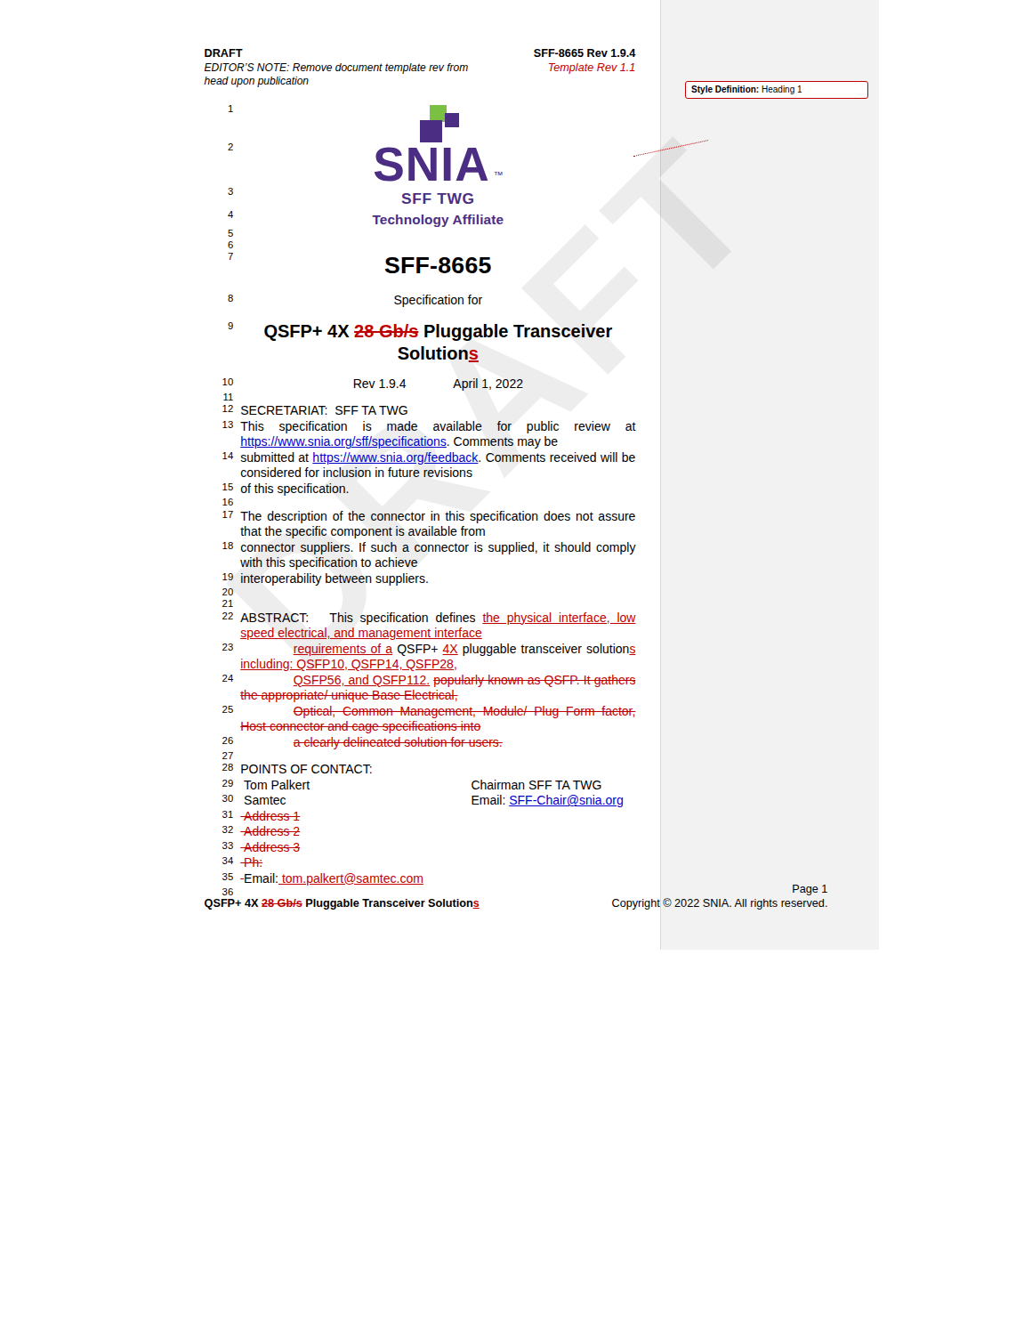Style Definition: Heading 1
DRAFT
DRAFT
EDITOR’S NOTE: Remove document template rev from head upon publication
SFF-8665 Rev 1.9.4
Template Rev 1.1
1
2
SNIA™
3
SFF TWG
4
Technology Affiliate
5
6
7
SFF-8665
8
Specification for
9
QSFP+ 4X 28 Gb/s Pluggable Transceiver Solutions
10
Rev 1.9.4 April 1, 2022
11
12
SECRETARIAT: SFF TA TWG
13
This specification is made available for public review at https://www.snia.org/sff/specifications. Comments may be
14
submitted at https://www.snia.org/feedback. Comments received will be considered for inclusion in future revisions
15
of this specification.
16
17
The description of the connector in this specification does not assure that the specific component is available from
18
connector suppliers. If such a connector is supplied, it should comply with this specification to achieve
19
interoperability between suppliers.
20
21
22
ABSTRACT: This specification defines the physical interface, low speed electrical, and management interface
23
requirements of a QSFP+ 4X pluggable transceiver solutions including: QSFP10, QSFP14, QSFP28,
24
QSFP56, and QSFP112. popularly known as QSFP. It gathers the appropriate/ unique Base Electrical,
25
Optical, Common Management, Module/ Plug Form factor, Host connector and cage specifications into
26
a clearly delineated solution for users.
27
28
POINTS OF CONTACT:
29
Tom Palkert
Chairman SFF TA TWG
30
Samtec
Email: SFF-Chair@snia.org
31
Address 1
32
Address 2
33
Address 3
34
Ph:
35
Email: tom.palkert@samtec.com
36
QSFP+ 4X 28 Gb/s Pluggable Transceiver Solutions
Page 1
Copyright © 2022 SNIA. All rights reserved.